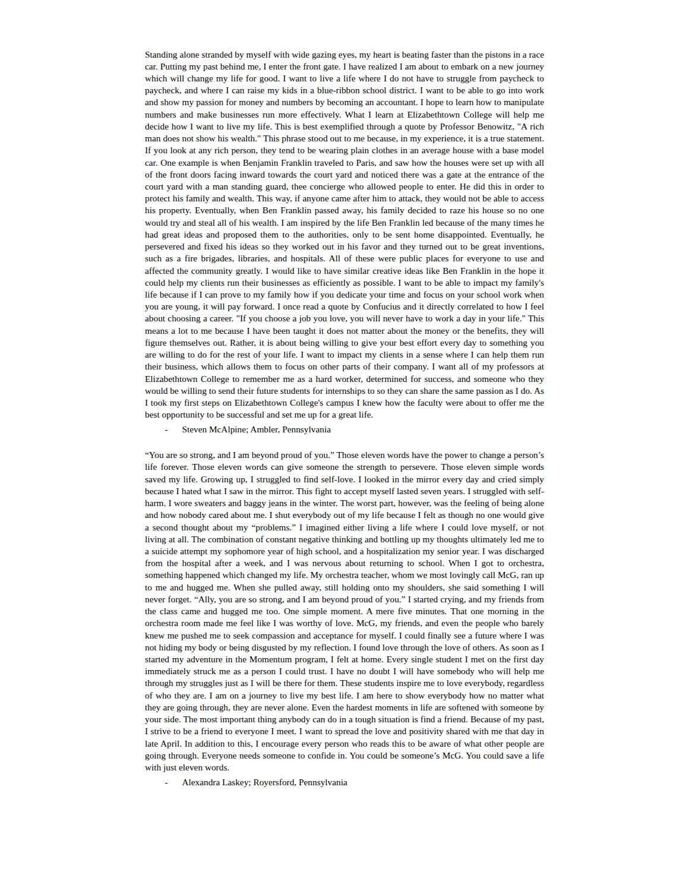Standing alone stranded by myself with wide gazing eyes, my heart is beating faster than the pistons in a race car. Putting my past behind me, I enter the front gate. I have realized I am about to embark on a new journey which will change my life for good. I want to live a life where I do not have to struggle from paycheck to paycheck, and where I can raise my kids in a blue-ribbon school district. I want to be able to go into work and show my passion for money and numbers by becoming an accountant. I hope to learn how to manipulate numbers and make businesses run more effectively. What I learn at Elizabethtown College will help me decide how I want to live my life. This is best exemplified through a quote by Professor Benowitz, "A rich man does not show his wealth." This phrase stood out to me because, in my experience, it is a true statement. If you look at any rich person, they tend to be wearing plain clothes in an average house with a base model car. One example is when Benjamin Franklin traveled to Paris, and saw how the houses were set up with all of the front doors facing inward towards the court yard and noticed there was a gate at the entrance of the court yard with a man standing guard, thee concierge who allowed people to enter. He did this in order to protect his family and wealth. This way, if anyone came after him to attack, they would not be able to access his property. Eventually, when Ben Franklin passed away, his family decided to raze his house so no one would try and steal all of his wealth. I am inspired by the life Ben Franklin led because of the many times he had great ideas and proposed them to the authorities, only to be sent home disappointed. Eventually, he persevered and fixed his ideas so they worked out in his favor and they turned out to be great inventions, such as a fire brigades, libraries, and hospitals. All of these were public places for everyone to use and affected the community greatly. I would like to have similar creative ideas like Ben Franklin in the hope it could help my clients run their businesses as efficiently as possible. I want to be able to impact my family's life because if I can prove to my family how if you dedicate your time and focus on your school work when you are young, it will pay forward. I once read a quote by Confucius and it directly correlated to how I feel about choosing a career. "If you choose a job you love, you will never have to work a day in your life." This means a lot to me because I have been taught it does not matter about the money or the benefits, they will figure themselves out. Rather, it is about being willing to give your best effort every day to something you are willing to do for the rest of your life. I want to impact my clients in a sense where I can help them run their business, which allows them to focus on other parts of their company. I want all of my professors at Elizabethtown College to remember me as a hard worker, determined for success, and someone who they would be willing to send their future students for internships to so they can share the same passion as I do. As I took my first steps on Elizabethtown College's campus I knew how the faculty were about to offer me the best opportunity to be successful and set me up for a great life.
Steven McAlpine; Ambler, Pennsylvania
“You are so strong, and I am beyond proud of you.” Those eleven words have the power to change a person’s life forever. Those eleven words can give someone the strength to persevere. Those eleven simple words saved my life. Growing up, I struggled to find self-love. I looked in the mirror every day and cried simply because I hated what I saw in the mirror. This fight to accept myself lasted seven years. I struggled with self-harm. I wore sweaters and baggy jeans in the winter. The worst part, however, was the feeling of being alone and how nobody cared about me. I shut everybody out of my life because I felt as though no one would give a second thought about my “problems.” I imagined either living a life where I could love myself, or not living at all. The combination of constant negative thinking and bottling up my thoughts ultimately led me to a suicide attempt my sophomore year of high school, and a hospitalization my senior year. I was discharged from the hospital after a week, and I was nervous about returning to school. When I got to orchestra, something happened which changed my life. My orchestra teacher, whom we most lovingly call McG, ran up to me and hugged me. When she pulled away, still holding onto my shoulders, she said something I will never forget. “Ally, you are so strong, and I am beyond proud of you.” I started crying, and my friends from the class came and hugged me too. One simple moment. A mere five minutes. That one morning in the orchestra room made me feel like I was worthy of love. McG, my friends, and even the people who barely knew me pushed me to seek compassion and acceptance for myself. I could finally see a future where I was not hiding my body or being disgusted by my reflection. I found love through the love of others. As soon as I started my adventure in the Momentum program, I felt at home. Every single student I met on the first day immediately struck me as a person I could trust. I have no doubt I will have somebody who will help me through my struggles just as I will be there for them. These students inspire me to love everybody, regardless of who they are. I am on a journey to live my best life. I am here to show everybody how no matter what they are going through, they are never alone. Even the hardest moments in life are softened with someone by your side. The most important thing anybody can do in a tough situation is find a friend. Because of my past, I strive to be a friend to everyone I meet. I want to spread the love and positivity shared with me that day in late April. In addition to this, I encourage every person who reads this to be aware of what other people are going through. Everyone needs someone to confide in. You could be someone’s McG. You could save a life with just eleven words.
Alexandra Laskey; Royersford, Pennsylvania